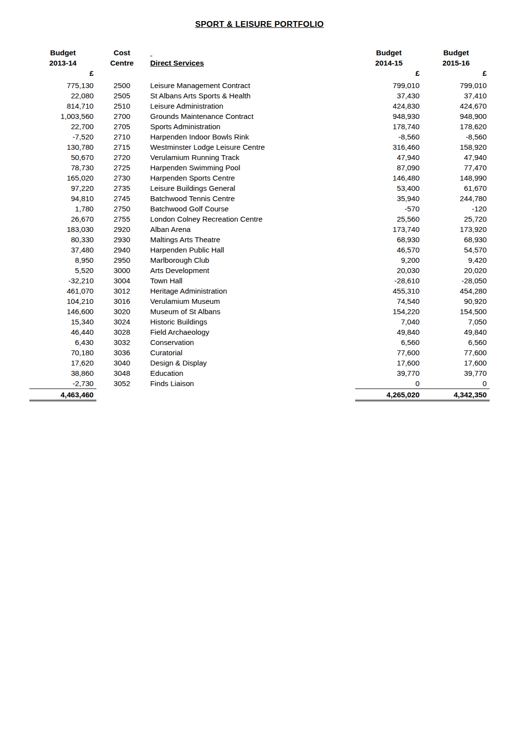SPORT & LEISURE PORTFOLIO
| Budget | Cost | | Budget | Budget |
| --- | --- | --- | --- | --- |
| 2013-14 | Centre | Direct Services | 2014-15 | 2015-16 |
| £ | | | £ | £ |
| 775,130 | 2500 | Leisure Management Contract | 799,010 | 799,010 |
| 22,080 | 2505 | St Albans Arts Sports & Health | 37,430 | 37,410 |
| 814,710 | 2510 | Leisure Administration | 424,830 | 424,670 |
| 1,003,560 | 2700 | Grounds Maintenance Contract | 948,930 | 948,900 |
| 22,700 | 2705 | Sports Administration | 178,740 | 178,620 |
| -7,520 | 2710 | Harpenden Indoor Bowls Rink | -8,560 | -8,560 |
| 130,780 | 2715 | Westminster Lodge Leisure Centre | 316,460 | 158,920 |
| 50,670 | 2720 | Verulamium Running Track | 47,940 | 47,940 |
| 78,730 | 2725 | Harpenden Swimming Pool | 87,090 | 77,470 |
| 165,020 | 2730 | Harpenden Sports Centre | 146,480 | 148,990 |
| 97,220 | 2735 | Leisure Buildings General | 53,400 | 61,670 |
| 94,810 | 2745 | Batchwood Tennis Centre | 35,940 | 244,780 |
| 1,780 | 2750 | Batchwood Golf Course | -570 | -120 |
| 26,670 | 2755 | London Colney Recreation Centre | 25,560 | 25,720 |
| 183,030 | 2920 | Alban Arena | 173,740 | 173,920 |
| 80,330 | 2930 | Maltings Arts Theatre | 68,930 | 68,930 |
| 37,480 | 2940 | Harpenden Public Hall | 46,570 | 54,570 |
| 8,950 | 2950 | Marlborough Club | 9,200 | 9,420 |
| 5,520 | 3000 | Arts Development | 20,030 | 20,020 |
| -32,210 | 3004 | Town Hall | -28,610 | -28,050 |
| 461,070 | 3012 | Heritage Administration | 455,310 | 454,280 |
| 104,210 | 3016 | Verulamium Museum | 74,540 | 90,920 |
| 146,600 | 3020 | Museum of St Albans | 154,220 | 154,500 |
| 15,340 | 3024 | Historic Buildings | 7,040 | 7,050 |
| 46,440 | 3028 | Field Archaeology | 49,840 | 49,840 |
| 6,430 | 3032 | Conservation | 6,560 | 6,560 |
| 70,180 | 3036 | Curatorial | 77,600 | 77,600 |
| 17,620 | 3040 | Design & Display | 17,600 | 17,600 |
| 38,860 | 3048 | Education | 39,770 | 39,770 |
| -2,730 | 3052 | Finds Liaison | 0 | 0 |
| 4,463,460 | | | 4,265,020 | 4,342,350 |